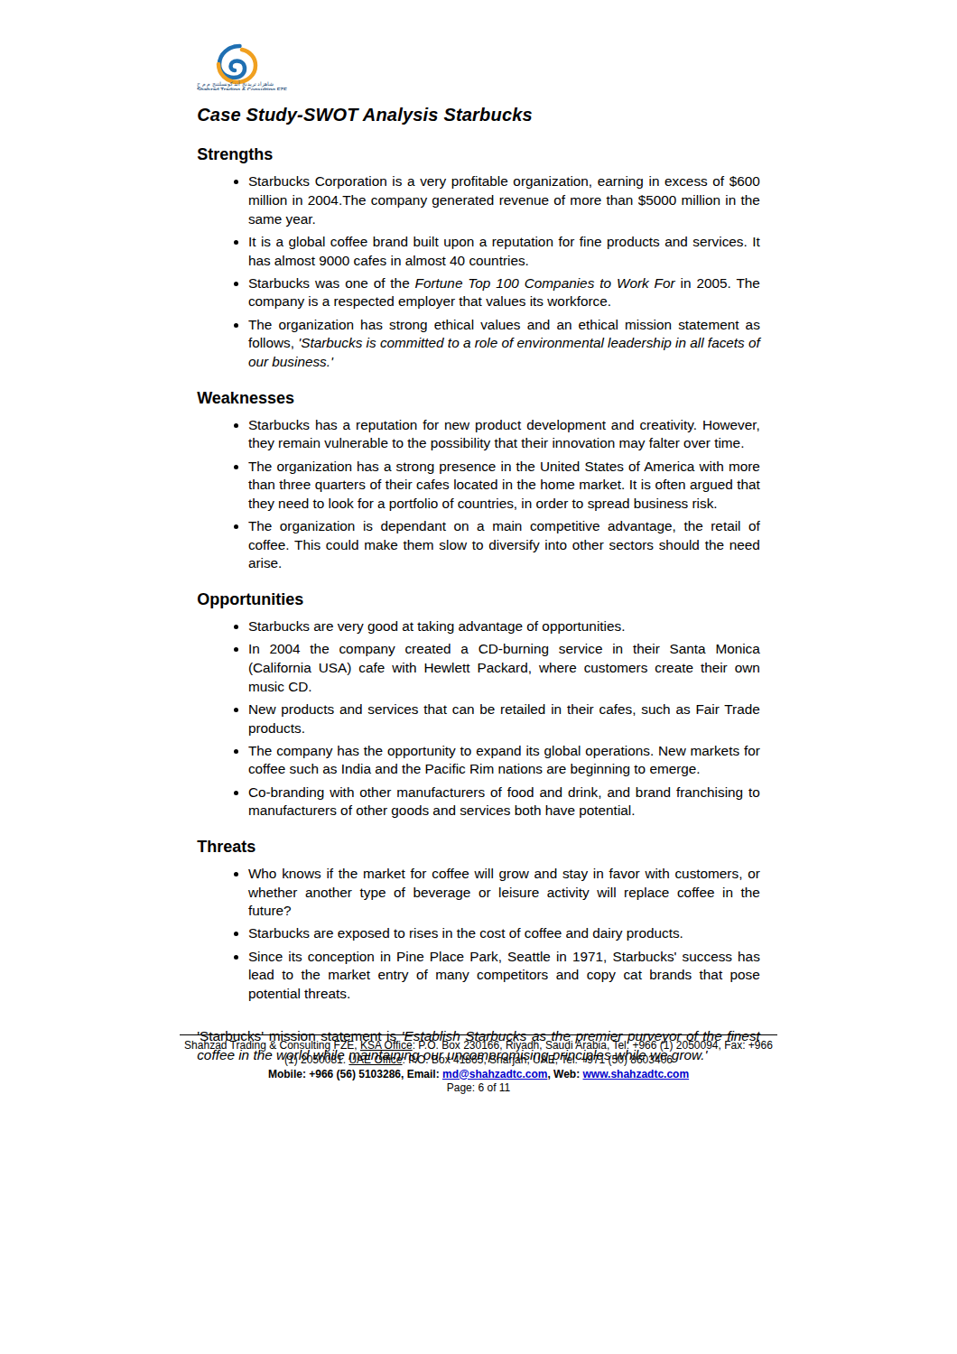شاهزاد تريدنج أند كونسلتنج م م ح Shahzad Trading & Consulting FZE
Case Study-SWOT Analysis Starbucks
Strengths
Starbucks Corporation is a very profitable organization, earning in excess of $600 million in 2004.The company generated revenue of more than $5000 million in the same year.
It is a global coffee brand built upon a reputation for fine products and services. It has almost 9000 cafes in almost 40 countries.
Starbucks was one of the Fortune Top 100 Companies to Work For in 2005. The company is a respected employer that values its workforce.
The organization has strong ethical values and an ethical mission statement as follows, 'Starbucks is committed to a role of environmental leadership in all facets of our business.'
Weaknesses
Starbucks has a reputation for new product development and creativity. However, they remain vulnerable to the possibility that their innovation may falter over time.
The organization has a strong presence in the United States of America with more than three quarters of their cafes located in the home market. It is often argued that they need to look for a portfolio of countries, in order to spread business risk.
The organization is dependant on a main competitive advantage, the retail of coffee. This could make them slow to diversify into other sectors should the need arise.
Opportunities
Starbucks are very good at taking advantage of opportunities.
In 2004 the company created a CD-burning service in their Santa Monica (California USA) cafe with Hewlett Packard, where customers create their own music CD.
New products and services that can be retailed in their cafes, such as Fair Trade products.
The company has the opportunity to expand its global operations. New markets for coffee such as India and the Pacific Rim nations are beginning to emerge.
Co-branding with other manufacturers of food and drink, and brand franchising to manufacturers of other goods and services both have potential.
Threats
Who knows if the market for coffee will grow and stay in favor with customers, or whether another type of beverage or leisure activity will replace coffee in the future?
Starbucks are exposed to rises in the cost of coffee and dairy products.
Since its conception in Pine Place Park, Seattle in 1971, Starbucks' success has lead to the market entry of many competitors and copy cat brands that pose potential threats.
'Starbucks' mission statement is 'Establish Starbucks as the premier purveyor of the finest coffee in the world while maintaining our uncompromising principles while we grow.'
Shahzad Trading & Consulting FZE, KSA Office: P.O. Box 230166, Riyadh, Saudi Arabia, Tel: +966 (1) 2050094, Fax: +966 (1) 2050081. UAE Office: P.O. Box 41865, Sharjah, UAE, Tel: +971 (50) 8603406
Mobile: +966 (56) 5103286, Email: md@shahzadtc.com, Web: www.shahzadtc.com
Page: 6 of 11